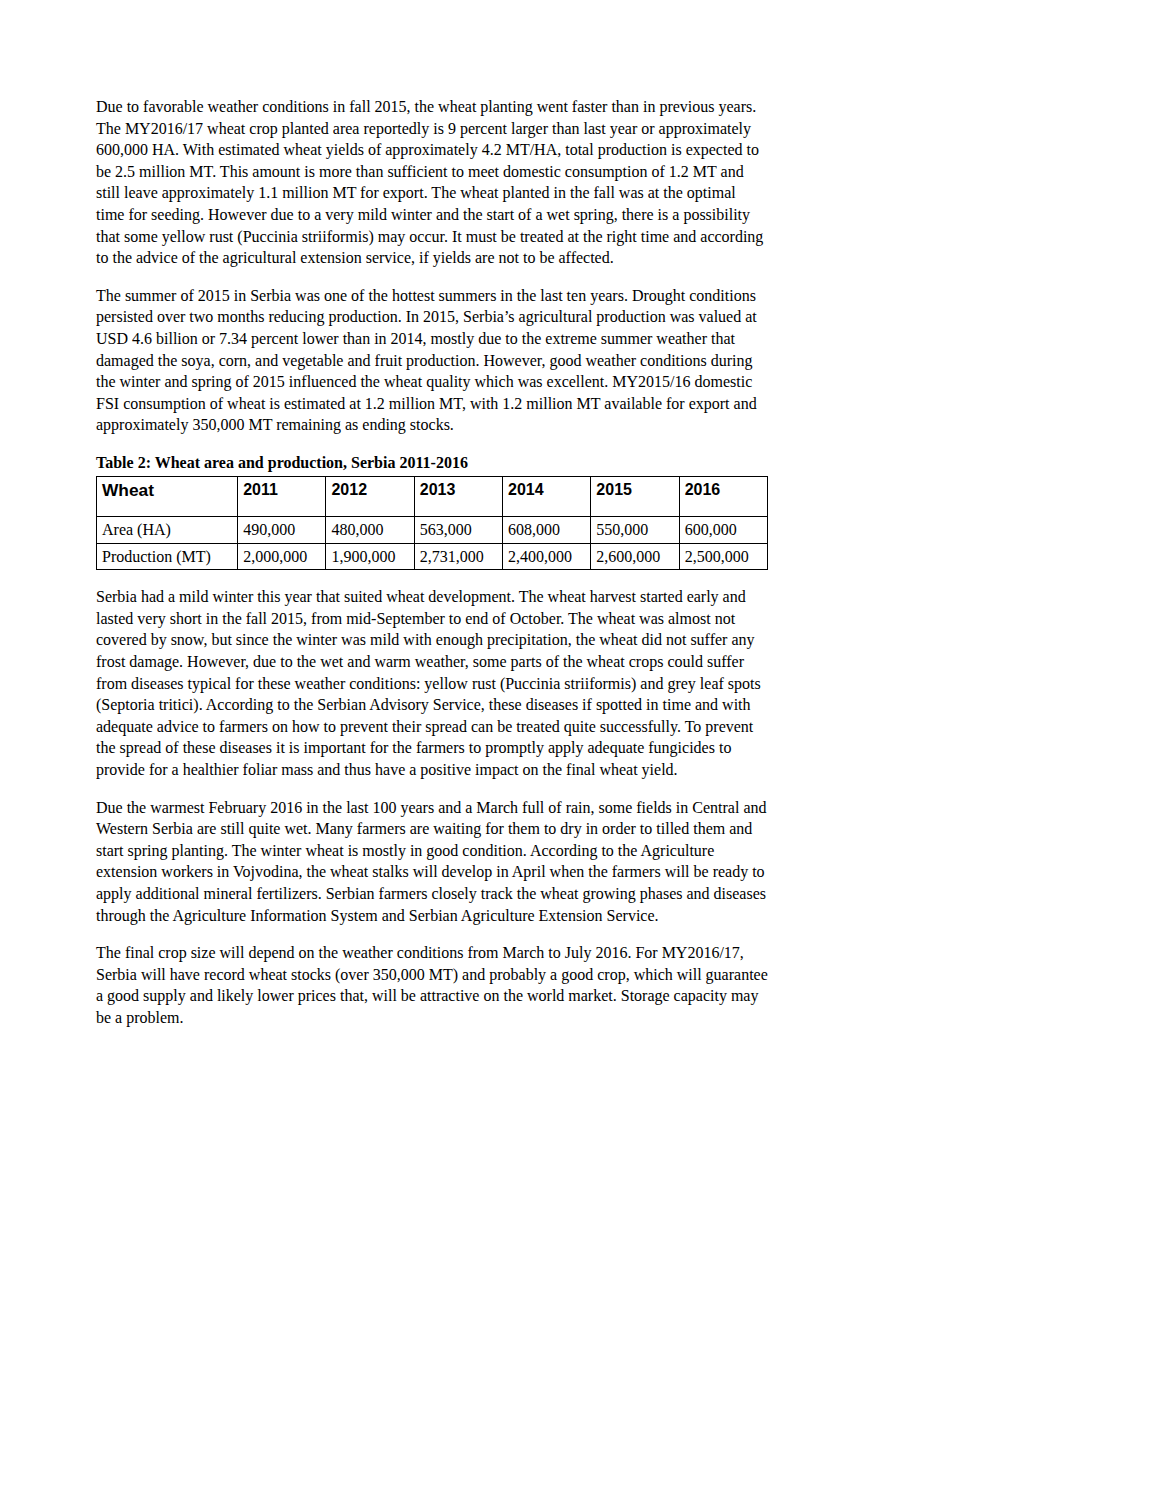Due to favorable weather conditions in fall 2015, the wheat planting went faster than in previous years. The MY2016/17 wheat crop planted area reportedly is 9 percent larger than last year or approximately 600,000 HA. With estimated wheat yields of approximately 4.2 MT/HA, total production is expected to be 2.5 million MT. This amount is more than sufficient to meet domestic consumption of 1.2 MT and still leave approximately 1.1 million MT for export. The wheat planted in the fall was at the optimal time for seeding. However due to a very mild winter and the start of a wet spring, there is a possibility that some yellow rust (Puccinia striiformis) may occur. It must be treated at the right time and according to the advice of the agricultural extension service, if yields are not to be affected.
The summer of 2015 in Serbia was one of the hottest summers in the last ten years. Drought conditions persisted over two months reducing production. In 2015, Serbia’s agricultural production was valued at USD 4.6 billion or 7.34 percent lower than in 2014, mostly due to the extreme summer weather that damaged the soya, corn, and vegetable and fruit production. However, good weather conditions during the winter and spring of 2015 influenced the wheat quality which was excellent. MY2015/16 domestic FSI consumption of wheat is estimated at 1.2 million MT, with 1.2 million MT available for export and approximately 350,000 MT remaining as ending stocks.
Table 2: Wheat area and production, Serbia 2011-2016
| Wheat | 2011 | 2012 | 2013 | 2014 | 2015 | 2016 |
| Area (HA) | 490,000 | 480,000 | 563,000 | 608,000 | 550,000 | 600,000 |
| Production (MT) | 2,000,000 | 1,900,000 | 2,731,000 | 2,400,000 | 2,600,000 | 2,500,000 |
Serbia had a mild winter this year that suited wheat development. The wheat harvest started early and lasted very short in the fall 2015, from mid-September to end of October. The wheat was almost not covered by snow, but since the winter was mild with enough precipitation, the wheat did not suffer any frost damage. However, due to the wet and warm weather, some parts of the wheat crops could suffer from diseases typical for these weather conditions: yellow rust (Puccinia striiformis) and grey leaf spots (Septoria tritici). According to the Serbian Advisory Service, these diseases if spotted in time and with adequate advice to farmers on how to prevent their spread can be treated quite successfully. To prevent the spread of these diseases it is important for the farmers to promptly apply adequate fungicides to provide for a healthier foliar mass and thus have a positive impact on the final wheat yield.
Due the warmest February 2016 in the last 100 years and a March full of rain, some fields in Central and Western Serbia are still quite wet. Many farmers are waiting for them to dry in order to tilled them and start spring planting. The winter wheat is mostly in good condition. According to the Agriculture extension workers in Vojvodina, the wheat stalks will develop in April when the farmers will be ready to apply additional mineral fertilizers. Serbian farmers closely track the wheat growing phases and diseases through the Agriculture Information System and Serbian Agriculture Extension Service.
The final crop size will depend on the weather conditions from March to July 2016. For MY2016/17, Serbia will have record wheat stocks (over 350,000 MT) and probably a good crop, which will guarantee a good supply and likely lower prices that, will be attractive on the world market. Storage capacity may be a problem.